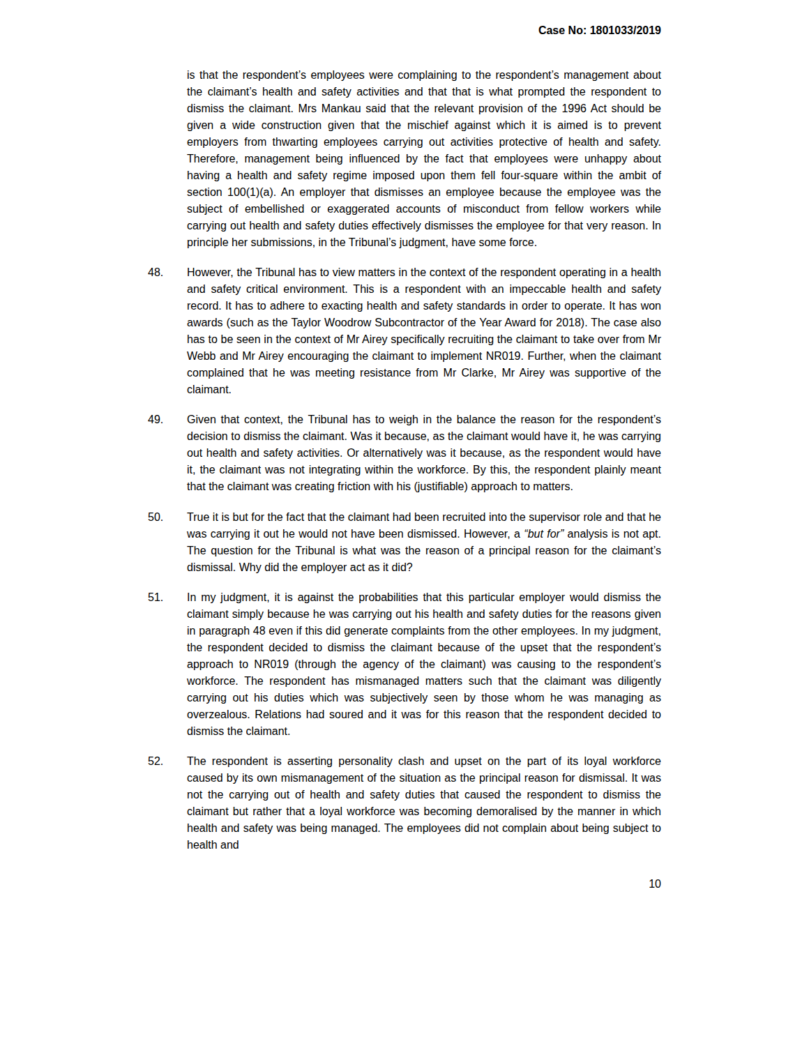Case No: 1801033/2019
is that the respondent’s employees were complaining to the respondent’s management about the claimant’s health and safety activities and that that is what prompted the respondent to dismiss the claimant. Mrs Mankau said that the relevant provision of the 1996 Act should be given a wide construction given that the mischief against which it is aimed is to prevent employers from thwarting employees carrying out activities protective of health and safety. Therefore, management being influenced by the fact that employees were unhappy about having a health and safety regime imposed upon them fell four-square within the ambit of section 100(1)(a). An employer that dismisses an employee because the employee was the subject of embellished or exaggerated accounts of misconduct from fellow workers while carrying out health and safety duties effectively dismisses the employee for that very reason. In principle her submissions, in the Tribunal’s judgment, have some force.
48. However, the Tribunal has to view matters in the context of the respondent operating in a health and safety critical environment. This is a respondent with an impeccable health and safety record. It has to adhere to exacting health and safety standards in order to operate. It has won awards (such as the Taylor Woodrow Subcontractor of the Year Award for 2018). The case also has to be seen in the context of Mr Airey specifically recruiting the claimant to take over from Mr Webb and Mr Airey encouraging the claimant to implement NR019. Further, when the claimant complained that he was meeting resistance from Mr Clarke, Mr Airey was supportive of the claimant.
49. Given that context, the Tribunal has to weigh in the balance the reason for the respondent’s decision to dismiss the claimant. Was it because, as the claimant would have it, he was carrying out health and safety activities. Or alternatively was it because, as the respondent would have it, the claimant was not integrating within the workforce. By this, the respondent plainly meant that the claimant was creating friction with his (justifiable) approach to matters.
50. True it is but for the fact that the claimant had been recruited into the supervisor role and that he was carrying it out he would not have been dismissed. However, a “but for” analysis is not apt. The question for the Tribunal is what was the reason of a principal reason for the claimant’s dismissal. Why did the employer act as it did?
51. In my judgment, it is against the probabilities that this particular employer would dismiss the claimant simply because he was carrying out his health and safety duties for the reasons given in paragraph 48 even if this did generate complaints from the other employees. In my judgment, the respondent decided to dismiss the claimant because of the upset that the respondent’s approach to NR019 (through the agency of the claimant) was causing to the respondent’s workforce. The respondent has mismanaged matters such that the claimant was diligently carrying out his duties which was subjectively seen by those whom he was managing as overzealous. Relations had soured and it was for this reason that the respondent decided to dismiss the claimant.
52. The respondent is asserting personality clash and upset on the part of its loyal workforce caused by its own mismanagement of the situation as the principal reason for dismissal. It was not the carrying out of health and safety duties that caused the respondent to dismiss the claimant but rather that a loyal workforce was becoming demoralised by the manner in which health and safety was being managed. The employees did not complain about being subject to health and
10